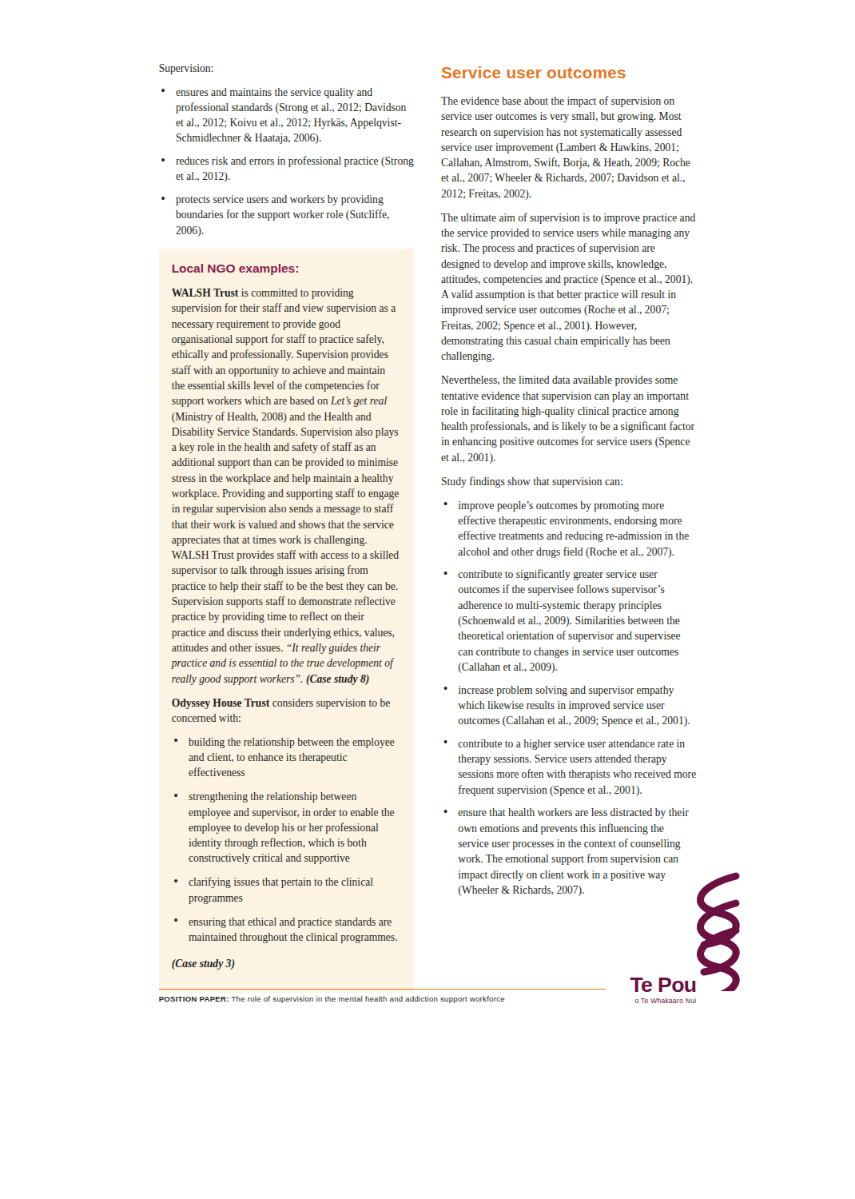Supervision:
ensures and maintains the service quality and professional standards (Strong et al., 2012; Davidson et al., 2012; Koivu et al., 2012; Hyrkäs, Appelqvist-Schmidlechner & Haataja, 2006).
reduces risk and errors in professional practice (Strong et al., 2012).
protects service users and workers by providing boundaries for the support worker role (Sutcliffe, 2006).
Local NGO examples:
WALSH Trust is committed to providing supervision for their staff and view supervision as a necessary requirement to provide good organisational support for staff to practice safely, ethically and professionally. Supervision provides staff with an opportunity to achieve and maintain the essential skills level of the competencies for support workers which are based on Let’s get real (Ministry of Health, 2008) and the Health and Disability Service Standards. Supervision also plays a key role in the health and safety of staff as an additional support than can be provided to minimise stress in the workplace and help maintain a healthy workplace. Providing and supporting staff to engage in regular supervision also sends a message to staff that their work is valued and shows that the service appreciates that at times work is challenging. WALSH Trust provides staff with access to a skilled supervisor to talk through issues arising from practice to help their staff to be the best they can be. Supervision supports staff to demonstrate reflective practice by providing time to reflect on their practice and discuss their underlying ethics, values, attitudes and other issues. “It really guides their practice and is essential to the true development of really good support workers”. (Case study 8)
Odyssey House Trust considers supervision to be concerned with:
building the relationship between the employee and client, to enhance its therapeutic effectiveness
strengthening the relationship between employee and supervisor, in order to enable the employee to develop his or her professional identity through reflection, which is both constructively critical and supportive
clarifying issues that pertain to the clinical programmes
ensuring that ethical and practice standards are maintained throughout the clinical programmes.
(Case study 3)
Service user outcomes
The evidence base about the impact of supervision on service user outcomes is very small, but growing. Most research on supervision has not systematically assessed service user improvement (Lambert & Hawkins, 2001; Callahan, Almstrom, Swift, Borja, & Heath, 2009; Roche et al., 2007; Wheeler & Richards, 2007; Davidson et al., 2012; Freitas, 2002).
The ultimate aim of supervision is to improve practice and the service provided to service users while managing any risk. The process and practices of supervision are designed to develop and improve skills, knowledge, attitudes, competencies and practice (Spence et al., 2001). A valid assumption is that better practice will result in improved service user outcomes (Roche et al., 2007; Freitas, 2002; Spence et al., 2001). However, demonstrating this casual chain empirically has been challenging.
Nevertheless, the limited data available provides some tentative evidence that supervision can play an important role in facilitating high-quality clinical practice among health professionals, and is likely to be a significant factor in enhancing positive outcomes for service users (Spence et al., 2001).
Study findings show that supervision can:
improve people’s outcomes by promoting more effective therapeutic environments, endorsing more effective treatments and reducing re-admission in the alcohol and other drugs field (Roche et al., 2007).
contribute to significantly greater service user outcomes if the supervisee follows supervisor’s adherence to multi-systemic therapy principles (Schoenwald et al., 2009). Similarities between the theoretical orientation of supervisor and supervisee can contribute to changes in service user outcomes (Callahan et al., 2009).
increase problem solving and supervisor empathy which likewise results in improved service user outcomes (Callahan et al., 2009; Spence et al., 2001).
contribute to a higher service user attendance rate in therapy sessions. Service users attended therapy sessions more often with therapists who received more frequent supervision (Spence et al., 2001).
ensure that health workers are less distracted by their own emotions and prevents this influencing the service user processes in the context of counselling work. The emotional support from supervision can impact directly on client work in a positive way (Wheeler & Richards, 2007).
11
POSITION PAPER: The role of supervision in the mental health and addiction support workforce
Te Pou
o Te Whakaaro Nui